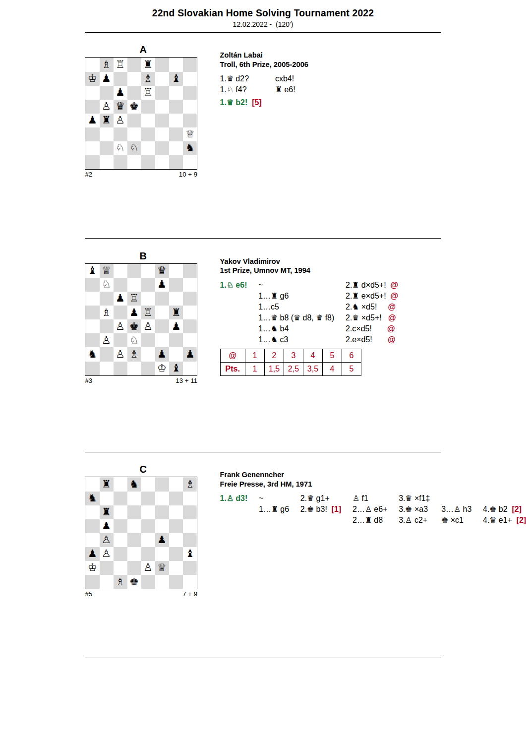22nd Slovakian Home Solving Tournament 2022
12.02.2022 - (120')
A
♗
♖
♜
♔
♟
♗
♝
♟
♖
♙
♛
♚
♟
♜
♙
♕
♘
♘
♞
#210 + 9
Zoltán Labai
Troll, 6th Prize, 2005-2006
1.♛ d2?
cxb4!
1.♘ f4?
♜ e6!
1.♛ b2! [5]
B
♝
♕
♛
♘
♟
♟
♖
♗
♟
♖
♜
♙
♚
♙
♟
♙
♘
♞
♙
♗
♟
♟
♔
♝
#313 + 11
Yakov Vladimirov
1st Prize, Umnov MT, 1994
1.♘ e6!~2.♜ d×d5+! @ 1…♜ g62.♜ e×d5+! @ 1…c52.♞ ×d5! @ 1…♛ b8 (♛ d8, ♛ f8) 2.♛ ×d5+! @ 1…♞ b42.c×d5! @ 1…♞ c32.e×d5! @
| @ | 1 | 2 | 3 | 4 | 5 | 6 |
| Pts. | 1 | 1,5 | 2,5 | 3,5 | 4 | 5 |
C
♜
♞
♗
♞
♜
♟
♙
♟
♟
♙
♝
♔
♙
♕
♗
♚
#57 + 9
Frank Genenncher
Freie Presse, 3rd HM, 1971
1.♙ d3! ~ 2.♛ g1+ ♙ f1 3.♛ ×f1‡ 1…♜ g6 2.♚ b3! [1] 2…♙ e6+ 3.♚ ×a3 3…♙ h3 4.♚ b2 [2] 2…♜ d8 3.♙ c2+ ♚ ×c1 4.♛ e1+ [2]